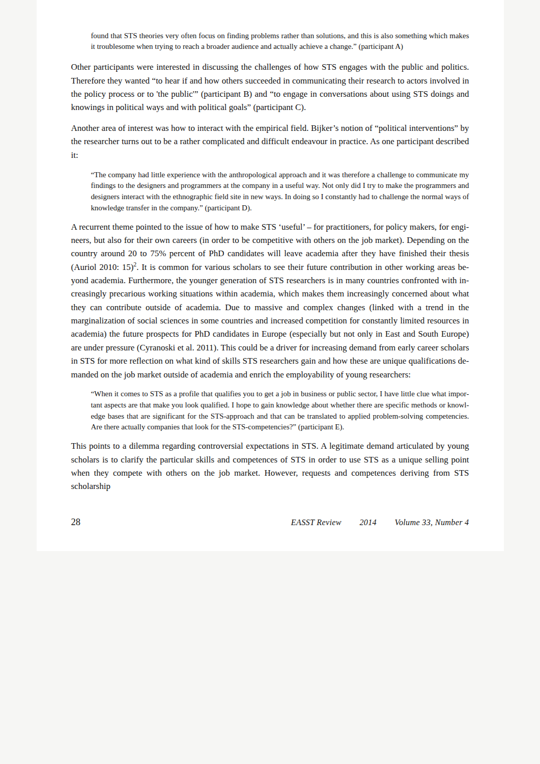found that STS theories very often focus on finding problems rather than solutions, and this is also something which makes it troublesome when trying to reach a broader audience and actually achieve a change.” (participant A)
Other participants were interested in discussing the challenges of how STS engages with the public and politics. Therefore they wanted “to hear if and how others succeeded in communicating their research to actors involved in the policy process or to 'the public'” (participant B) and “to engage in conversations about using STS doings and knowings in political ways and with political goals” (participant C).
Another area of interest was how to interact with the empirical field. Bijker’s notion of “political interventions” by the researcher turns out to be a rather complicated and difficult endeavour in practice. As one participant described it:
“The company had little experience with the anthropological approach and it was therefore a challenge to communicate my findings to the designers and programmers at the company in a useful way. Not only did I try to make the programmers and designers interact with the ethnographic field site in new ways. In doing so I constantly had to challenge the normal ways of knowledge transfer in the company.” (participant D).
A recurrent theme pointed to the issue of how to make STS ‘useful’ – for practitioners, for policy makers, for engineers, but also for their own careers (in order to be competitive with others on the job market). Depending on the country around 20 to 75% percent of PhD candidates will leave academia after they have finished their thesis (Auriol 2010: 15)2. It is common for various scholars to see their future contribution in other working areas beyond academia. Furthermore, the younger generation of STS researchers is in many countries confronted with increasingly precarious working situations within academia, which makes them increasingly concerned about what they can contribute outside of academia. Due to massive and complex changes (linked with a trend in the marginalization of social sciences in some countries and increased competition for constantly limited resources in academia) the future prospects for PhD candidates in Europe (especially but not only in East and South Europe) are under pressure (Cyranoski et al. 2011). This could be a driver for increasing demand from early career scholars in STS for more reflection on what kind of skills STS researchers gain and how these are unique qualifications demanded on the job market outside of academia and enrich the employability of young researchers:
“When it comes to STS as a profile that qualifies you to get a job in business or public sector, I have little clue what important aspects are that make you look qualified. I hope to gain knowledge about whether there are specific methods or knowledge bases that are significant for the STS-approach and that can be translated to applied problem-solving competencies. Are there actually companies that look for the STS-competencies?” (participant E).
This points to a dilemma regarding controversial expectations in STS. A legitimate demand articulated by young scholars is to clarify the particular skills and competences of STS in order to use STS as a unique selling point when they compete with others on the job market. However, requests and competences deriving from STS scholarship
28 EASST Review 2014 Volume 33, Number 4